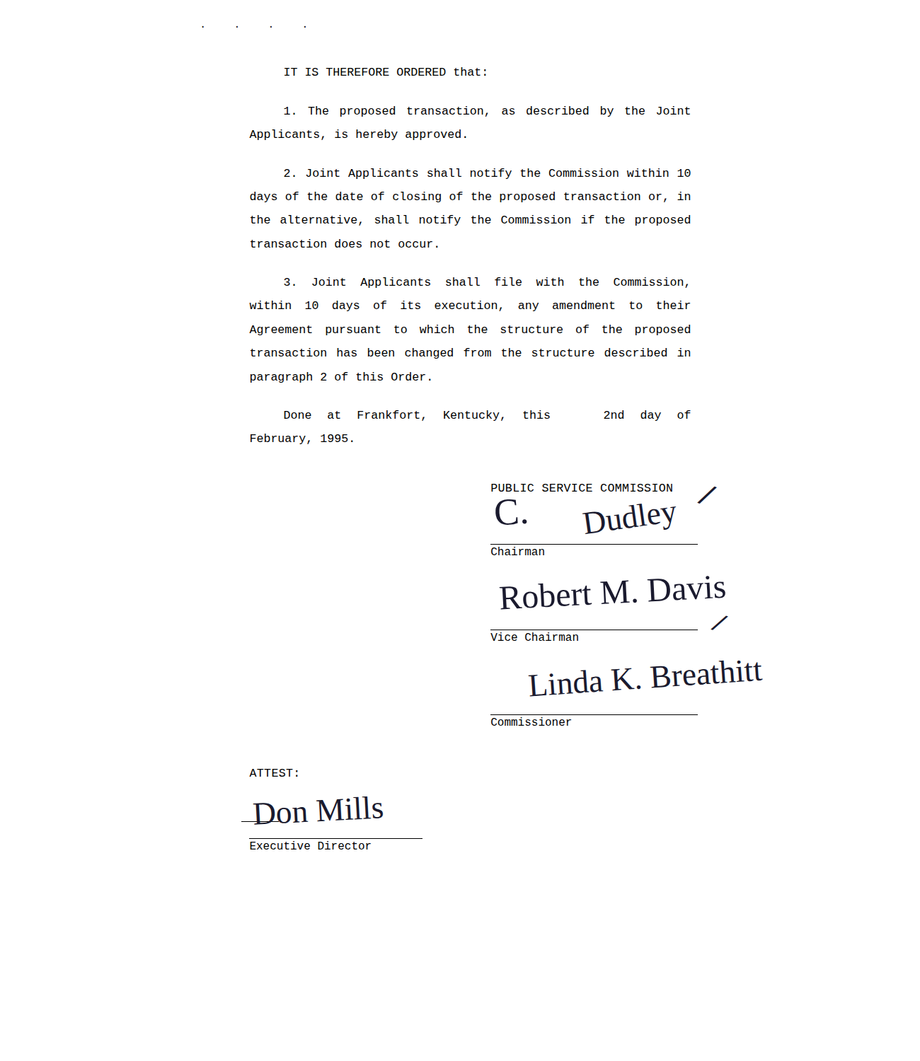. . . .
IT IS THEREFORE ORDERED that:
1. The proposed transaction, as described by the Joint Applicants, is hereby approved.
2. Joint Applicants shall notify the Commission within 10 days of the date of closing of the proposed transaction or, in the alternative, shall notify the Commission if the proposed transaction does not occur.
3. Joint Applicants shall file with the Commission, within 10 days of its execution, any amendment to their Agreement pursuant to which the structure of the proposed transaction has been changed from the structure described in paragraph 2 of this Order.
Done at Frankfort, Kentucky, this 2nd day of February, 1995.
PUBLIC SERVICE COMMISSION
C. Dudley /
Chairman
Robert M. Davis /
Vice Chairman
Linda K. Breathitt
Commissioner
ATTEST:
Don Mills
Executive Director